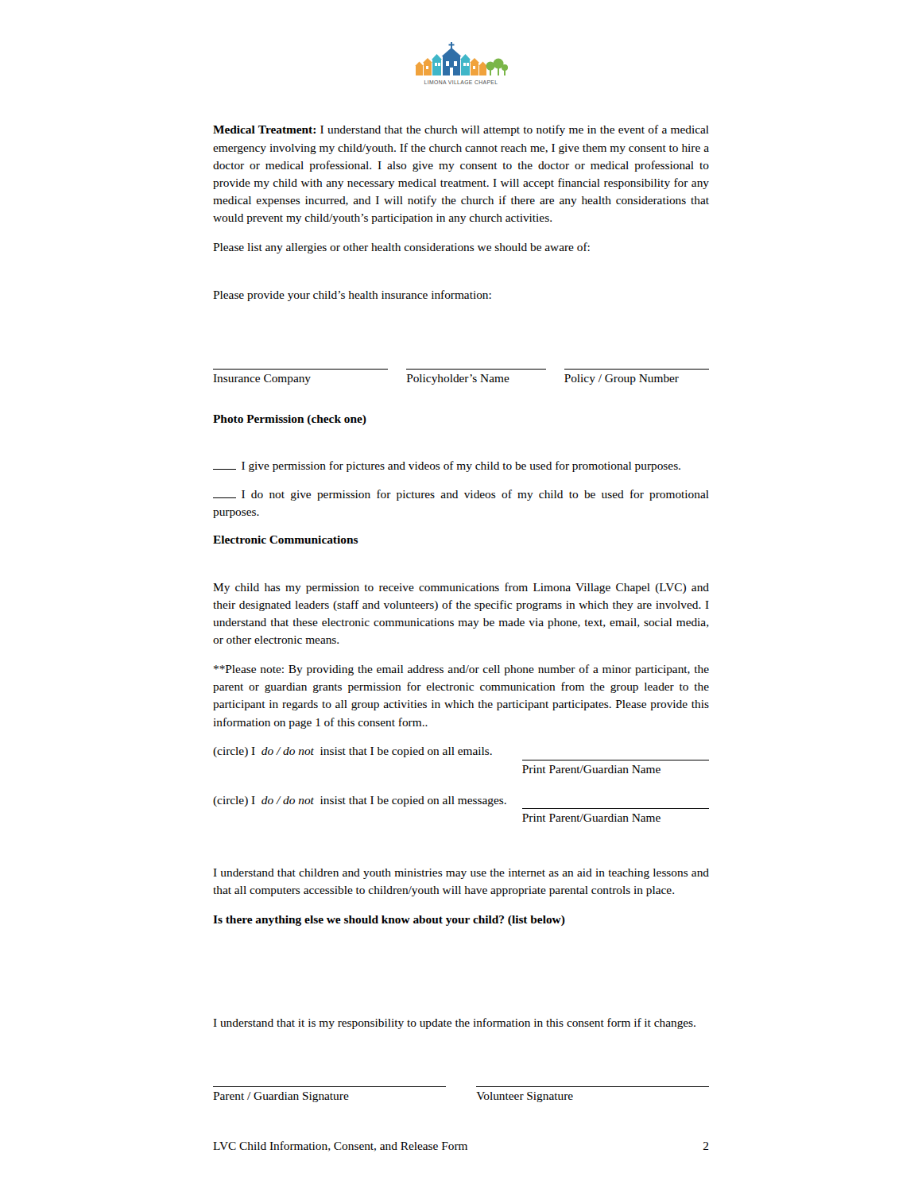LIMONA VILLAGE CHAPEL
Medical Treatment: I understand that the church will attempt to notify me in the event of a medical emergency involving my child/youth. If the church cannot reach me, I give them my consent to hire a doctor or medical professional. I also give my consent to the doctor or medical professional to provide my child with any necessary medical treatment. I will accept financial responsibility for any medical expenses incurred, and I will notify the church if there are any health considerations that would prevent my child/youth’s participation in any church activities.
Please list any allergies or other health considerations we should be aware of:
Please provide your child’s health insurance information:
| Insurance Company | | Policyholder’s Name | | Policy / Group Number |
Photo Permission (check one)
I give permission for pictures and videos of my child to be used for promotional purposes.
I do not give permission for pictures and videos of my child to be used for promotional purposes.
Electronic Communications
My child has my permission to receive communications from Limona Village Chapel (LVC) and their designated leaders (staff and volunteers) of the specific programs in which they are involved. I understand that these electronic communications may be made via phone, text, email, social media, or other electronic means.
**Please note: By providing the email address and/or cell phone number of a minor participant, the parent or guardian grants permission for electronic communication from the group leader to the participant in regards to all group activities in which the participant participates. Please provide this information on page 1 of this consent form..
| (circle) I do / do not insist that I be copied on all emails. | |
| | Print Parent/Guardian Name |
| (circle) I do / do not insist that I be copied on all messages. | |
| | Print Parent/Guardian Name |
I understand that children and youth ministries may use the internet as an aid in teaching lessons and that all computers accessible to children/youth will have appropriate parental controls in place.
Is there anything else we should know about your child? (list below)
I understand that it is my responsibility to update the information in this consent form if it changes.
| Parent / Guardian Signature | | Volunteer Signature |
| LVC Child Information, Consent, and Release Form | 2 |